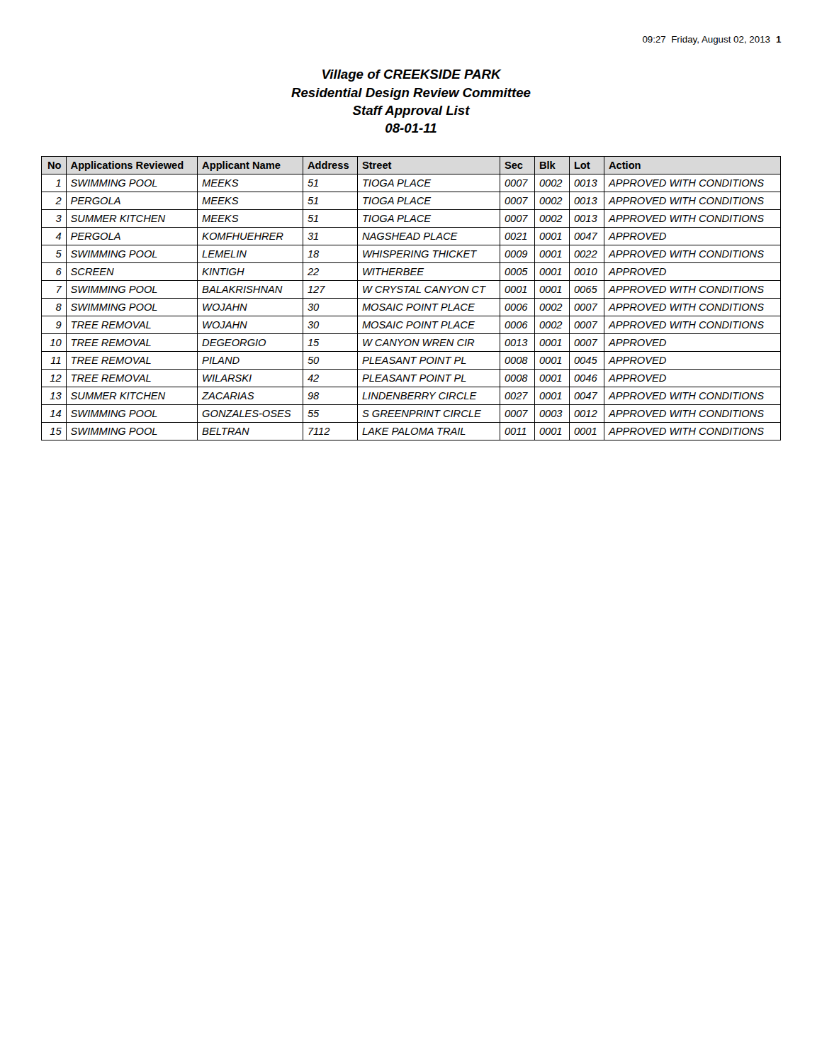09:27 Friday, August 02, 20131
Village of CREEKSIDE PARK
Residential Design Review Committee
Staff Approval List
08-01-11
Staff Approval List 08-01-11
| No | Applications Reviewed | Applicant Name | Address | Street | Sec | Blk | Lot | Action |
| --- | --- | --- | --- | --- | --- | --- | --- | --- |
| 1 | SWIMMING POOL | MEEKS | 51 | TIOGA PLACE | 0007 | 0002 | 0013 | APPROVED WITH CONDITIONS |
| 2 | PERGOLA | MEEKS | 51 | TIOGA PLACE | 0007 | 0002 | 0013 | APPROVED WITH CONDITIONS |
| 3 | SUMMER KITCHEN | MEEKS | 51 | TIOGA PLACE | 0007 | 0002 | 0013 | APPROVED WITH CONDITIONS |
| 4 | PERGOLA | KOMFHUEHRER | 31 | NAGSHEAD PLACE | 0021 | 0001 | 0047 | APPROVED |
| 5 | SWIMMING POOL | LEMELIN | 18 | WHISPERING THICKET | 0009 | 0001 | 0022 | APPROVED WITH CONDITIONS |
| 6 | SCREEN | KINTIGH | 22 | WITHERBEE | 0005 | 0001 | 0010 | APPROVED |
| 7 | SWIMMING POOL | BALAKRISHNAN | 127 | W CRYSTAL CANYON CT | 0001 | 0001 | 0065 | APPROVED WITH CONDITIONS |
| 8 | SWIMMING POOL | WOJAHN | 30 | MOSAIC POINT PLACE | 0006 | 0002 | 0007 | APPROVED WITH CONDITIONS |
| 9 | TREE REMOVAL | WOJAHN | 30 | MOSAIC POINT PLACE | 0006 | 0002 | 0007 | APPROVED WITH CONDITIONS |
| 10 | TREE REMOVAL | DEGEORGIO | 15 | W CANYON WREN CIR | 0013 | 0001 | 0007 | APPROVED |
| 11 | TREE REMOVAL | PILAND | 50 | PLEASANT POINT PL | 0008 | 0001 | 0045 | APPROVED |
| 12 | TREE REMOVAL | WILARSKI | 42 | PLEASANT POINT PL | 0008 | 0001 | 0046 | APPROVED |
| 13 | SUMMER KITCHEN | ZACARIAS | 98 | LINDENBERRY CIRCLE | 0027 | 0001 | 0047 | APPROVED WITH CONDITIONS |
| 14 | SWIMMING POOL | GONZALES-OSES | 55 | S GREENPRINT CIRCLE | 0007 | 0003 | 0012 | APPROVED WITH CONDITIONS |
| 15 | SWIMMING POOL | BELTRAN | 7112 | LAKE PALOMA TRAIL | 0011 | 0001 | 0001 | APPROVED WITH CONDITIONS |